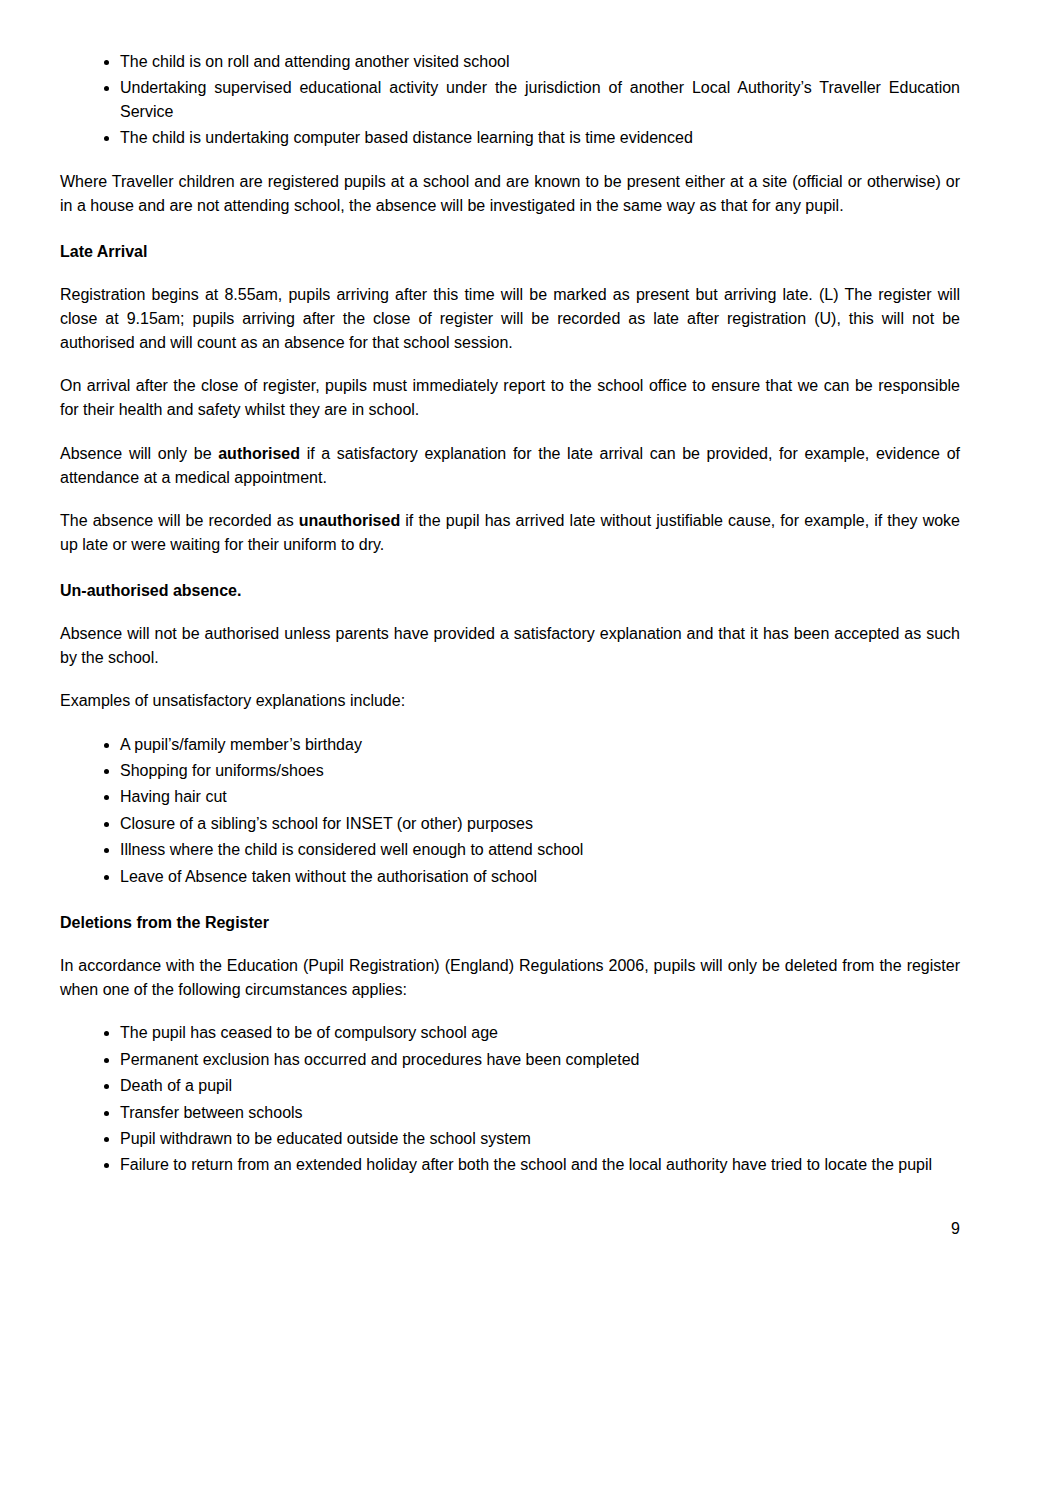The child is on roll and attending another visited school
Undertaking supervised educational activity under the jurisdiction of another Local Authority’s Traveller Education Service
The child is undertaking computer based distance learning that is time evidenced
Where Traveller children are registered pupils at a school and are known to be present either at a site (official or otherwise) or in a house and are not attending school, the absence will be investigated in the same way as that for any pupil.
Late Arrival
Registration begins at 8.55am, pupils arriving after this time will be marked as present but arriving late. (L) The register will close at 9.15am; pupils arriving after the close of register will be recorded as late after registration (U), this will not be authorised and will count as an absence for that school session.
On arrival after the close of register, pupils must immediately report to the school office to ensure that we can be responsible for their health and safety whilst they are in school.
Absence will only be authorised if a satisfactory explanation for the late arrival can be provided, for example, evidence of attendance at a medical appointment.
The absence will be recorded as unauthorised if the pupil has arrived late without justifiable cause, for example, if they woke up late or were waiting for their uniform to dry.
Un-authorised absence.
Absence will not be authorised unless parents have provided a satisfactory explanation and that it has been accepted as such by the school.
Examples of unsatisfactory explanations include:
A pupil’s/family member’s birthday
Shopping for uniforms/shoes
Having hair cut
Closure of a sibling’s school for INSET (or other) purposes
Illness where the child is considered well enough to attend school
Leave of Absence taken without the authorisation of school
Deletions from the Register
In accordance with the Education (Pupil Registration) (England) Regulations 2006, pupils will only be deleted from the register when one of the following circumstances applies:
The pupil has ceased to be of compulsory school age
Permanent exclusion has occurred and procedures have been completed
Death of a pupil
Transfer between schools
Pupil withdrawn to be educated outside the school system
Failure to return from an extended holiday after both the school and the local authority have tried to locate the pupil
9